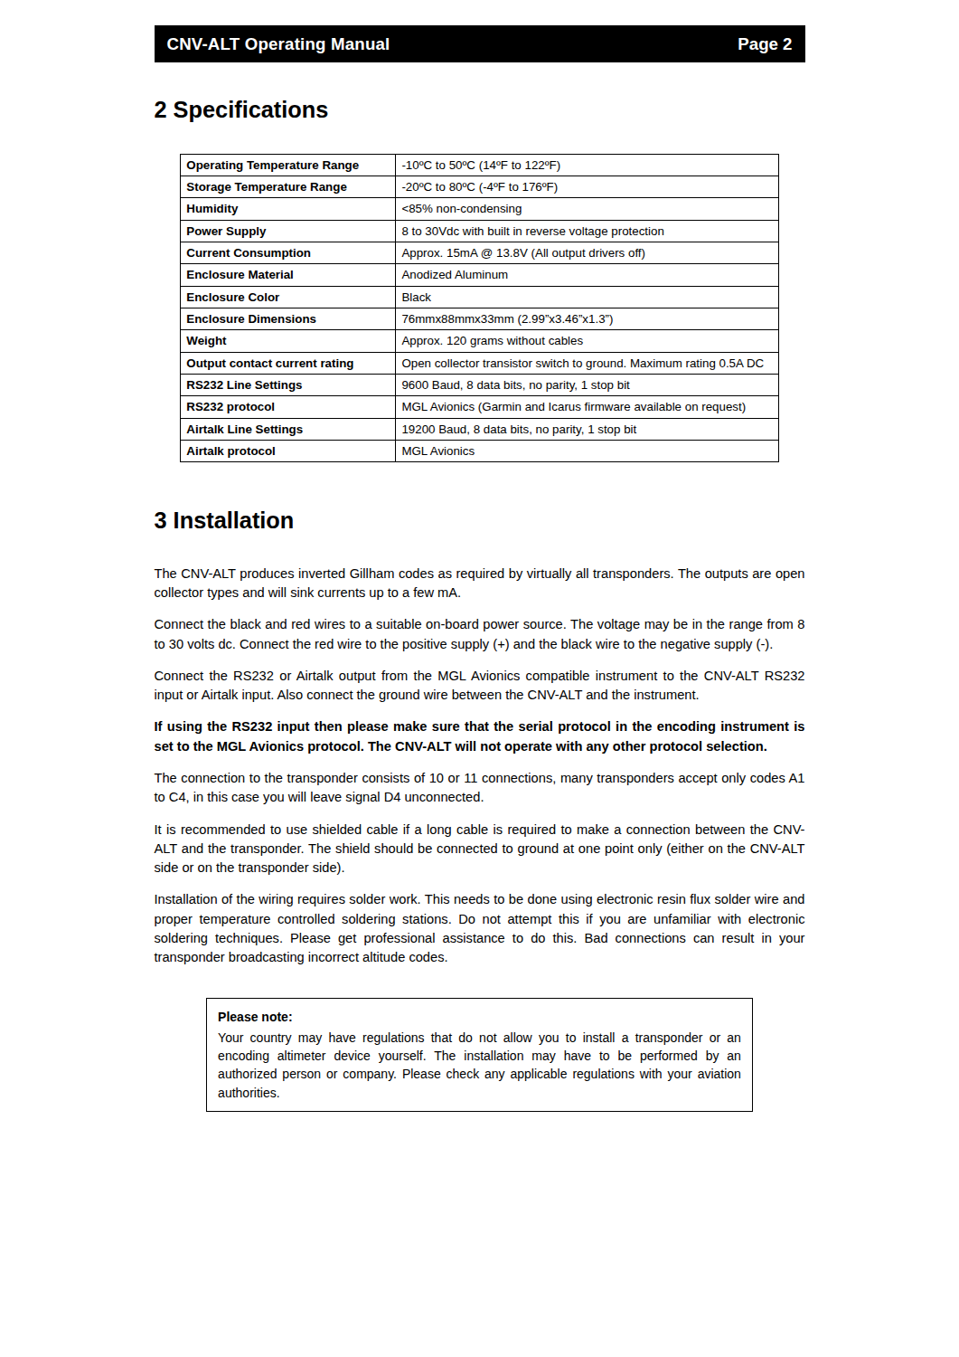CNV-ALT Operating Manual Page 2
2 Specifications
| Operating Temperature Range | -10ºC to 50ºC (14ºF to 122ºF) |
| Storage Temperature Range | -20ºC to 80ºC (-4ºF to 176ºF) |
| Humidity | <85% non-condensing |
| Power Supply | 8 to 30Vdc with built in reverse voltage protection |
| Current Consumption | Approx. 15mA @ 13.8V (All output drivers off) |
| Enclosure Material | Anodized Aluminum |
| Enclosure Color | Black |
| Enclosure Dimensions | 76mmx88mmx33mm (2.99”x3.46”x1.3”) |
| Weight | Approx. 120 grams without cables |
| Output contact current rating | Open collector transistor switch to ground. Maximum rating 0.5A DC |
| RS232 Line Settings | 9600 Baud, 8 data bits, no parity, 1 stop bit |
| RS232 protocol | MGL Avionics (Garmin and Icarus firmware available on request) |
| Airtalk Line Settings | 19200 Baud, 8 data bits, no parity, 1 stop bit |
| Airtalk protocol | MGL Avionics |
3 Installation
The CNV-ALT produces inverted Gillham codes as required by virtually all transponders. The outputs are open collector types and will sink currents up to a few mA.
Connect the black and red wires to a suitable on-board power source. The voltage may be in the range from 8 to 30 volts dc. Connect the red wire to the positive supply (+) and the black wire to the negative supply (-).
Connect the RS232 or Airtalk output from the MGL Avionics compatible instrument to the CNV-ALT RS232 input or Airtalk input. Also connect the ground wire between the CNV-ALT and the instrument.
If using the RS232 input then please make sure that the serial protocol in the encoding instrument is set to the MGL Avionics protocol. The CNV-ALT will not operate with any other protocol selection.
The connection to the transponder consists of 10 or 11 connections, many transponders accept only codes A1 to C4, in this case you will leave signal D4 unconnected.
It is recommended to use shielded cable if a long cable is required to make a connection between the CNV-ALT and the transponder. The shield should be connected to ground at one point only (either on the CNV-ALT side or on the transponder side).
Installation of the wiring requires solder work. This needs to be done using electronic resin flux solder wire and proper temperature controlled soldering stations. Do not attempt this if you are unfamiliar with electronic soldering techniques. Please get professional assistance to do this. Bad connections can result in your transponder broadcasting incorrect altitude codes.
Please note:
Your country may have regulations that do not allow you to install a transponder or an encoding altimeter device yourself. The installation may have to be performed by an authorized person or company. Please check any applicable regulations with your aviation authorities.